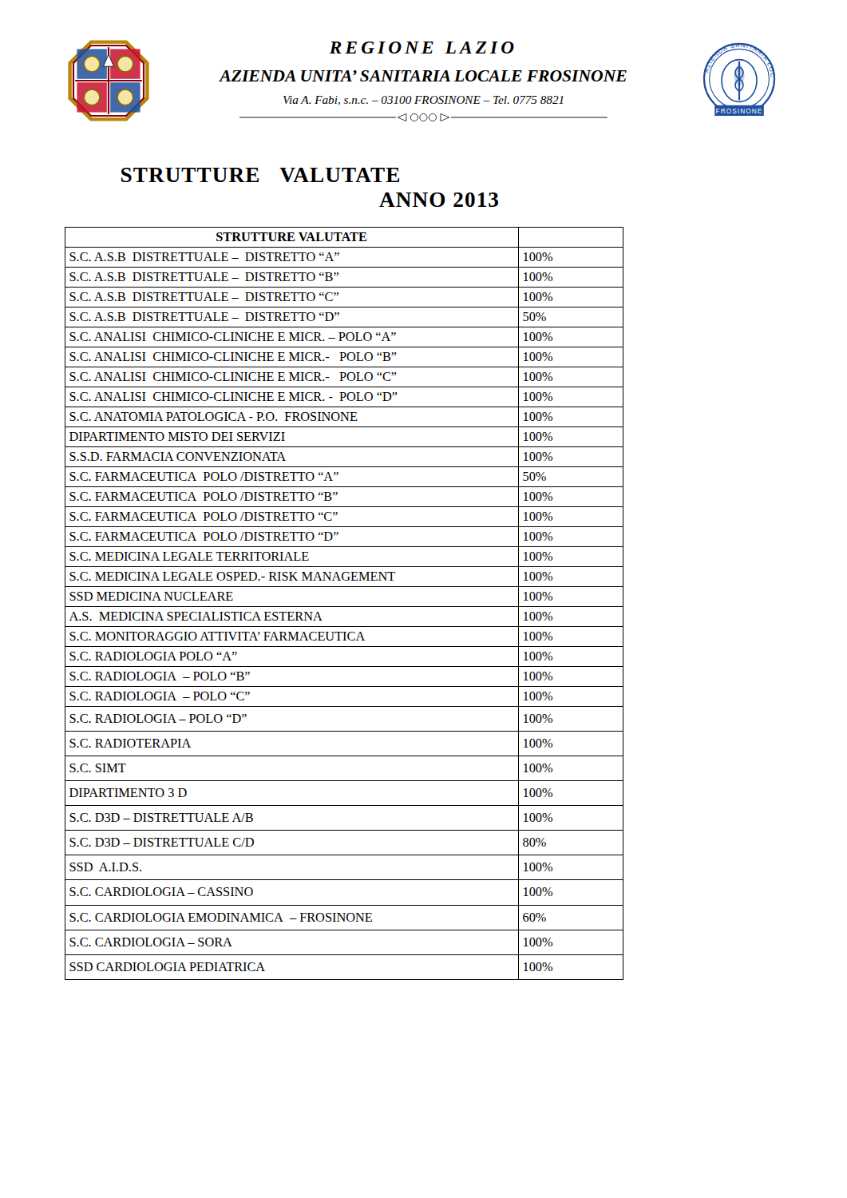AZIENDA SANITARIA LOCALE FROSINONE
REGIONE LAZIO
AZIENDA UNITA’ SANITARIA LOCALE FROSINONE
Via A. Fabi, s.n.c. – 03100 FROSINONE – Tel. 0775 8821
STRUTTURE VALUTATE ANNO 2013
| STRUTTURE VALUTATE | |
| --- | --- |
| S.C. A.S.B DISTRETTUALE – DISTRETTO “A” | 100% |
| S.C. A.S.B DISTRETTUALE – DISTRETTO “B” | 100% |
| S.C. A.S.B DISTRETTUALE – DISTRETTO “C” | 100% |
| S.C. A.S.B DISTRETTUALE – DISTRETTO “D” | 50% |
| S.C. ANALISI CHIMICO-CLINICHE E MICR. – POLO “A” | 100% |
| S.C. ANALISI CHIMICO-CLINICHE E MICR.- POLO “B” | 100% |
| S.C. ANALISI CHIMICO-CLINICHE E MICR.- POLO “C” | 100% |
| S.C. ANALISI CHIMICO-CLINICHE E MICR. - POLO “D” | 100% |
| S.C. ANATOMIA PATOLOGICA - P.O. FROSINONE | 100% |
| DIPARTIMENTO MISTO DEI SERVIZI | 100% |
| S.S.D. FARMACIA CONVENZIONATA | 100% |
| S.C. FARMACEUTICA POLO /DISTRETTO “A” | 50% |
| S.C. FARMACEUTICA POLO /DISTRETTO “B” | 100% |
| S.C. FARMACEUTICA POLO /DISTRETTO “C” | 100% |
| S.C. FARMACEUTICA POLO /DISTRETTO “D” | 100% |
| S.C. MEDICINA LEGALE TERRITORIALE | 100% |
| S.C. MEDICINA LEGALE OSPED.- RISK MANAGEMENT | 100% |
| SSD MEDICINA NUCLEARE | 100% |
| A.S. MEDICINA SPECIALISTICA ESTERNA | 100% |
| S.C. MONITORAGGIO ATTIVITA’ FARMACEUTICA | 100% |
| S.C. RADIOLOGIA POLO “A” | 100% |
| S.C. RADIOLOGIA – POLO “B” | 100% |
| S.C. RADIOLOGIA – POLO “C” | 100% |
| S.C. RADIOLOGIA – POLO “D” | 100% |
| S.C. RADIOTERAPIA | 100% |
| S.C. SIMT | 100% |
| DIPARTIMENTO 3 D | 100% |
| S.C. D3D – DISTRETTUALE A/B | 100% |
| S.C. D3D – DISTRETTUALE C/D | 80% |
| SSD A.I.D.S. | 100% |
| S.C. CARDIOLOGIA – CASSINO | 100% |
| S.C. CARDIOLOGIA EMODINAMICA – FROSINONE | 60% |
| S.C. CARDIOLOGIA – SORA | 100% |
| SSD CARDIOLOGIA PEDIATRICA | 100% |